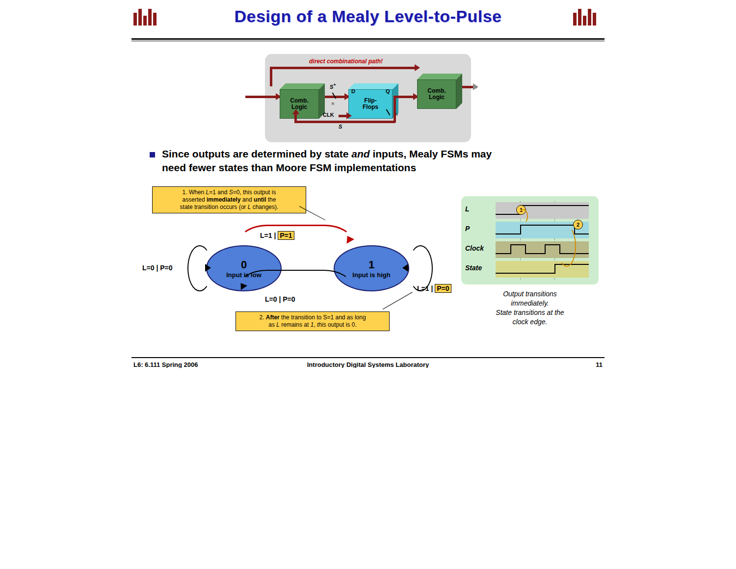Design of a Mealy Level-to-Pulse
direct combinational path!
Comb.
Logic
S+
n
Flip-
Flops
D
Q
CLK
Comb.
Logic
n
S
Since outputs are determined by state and inputs, Mealy FSMs may
need fewer states than Moore FSM implementations
1. When L=1 and S=0, this output is
asserted immediately and until the
state transition occurs (or L changes).
2. After the transition to S=1 and as long
as L remains at 1, this output is 0.
0
Input is low
1
Input is high
L=0 | P=0
L=1 | P=0
L=1 | P=1
L=0 | P=0
L
P
Clock
State
1
2
Output transitions
immediately.
State transitions at the
clock edge.
L6: 6.111 Spring 2006 Introductory Digital Systems Laboratory 11